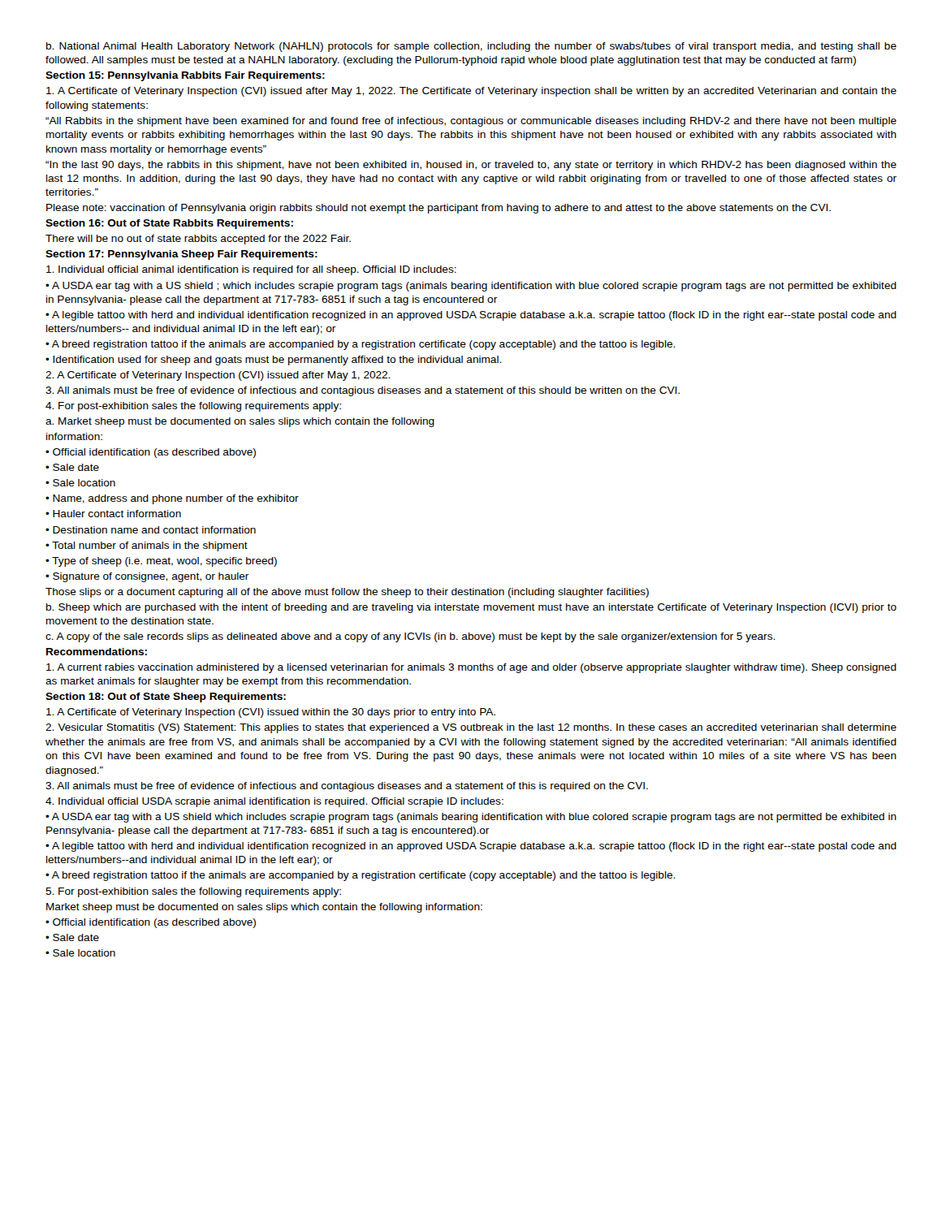b. National Animal Health Laboratory Network (NAHLN) protocols for sample collection, including the number of swabs/tubes of viral transport media, and testing shall be followed. All samples must be tested at a NAHLN laboratory. (excluding the Pullorum-typhoid rapid whole blood plate agglutination test that may be conducted at farm)
Section 15: Pennsylvania Rabbits Fair Requirements:
1. A Certificate of Veterinary Inspection (CVI) issued after May 1, 2022. The Certificate of Veterinary inspection shall be written by an accredited Veterinarian and contain the following statements:
“All Rabbits in the shipment have been examined for and found free of infectious, contagious or communicable diseases including RHDV-2 and there have not been multiple mortality events or rabbits exhibiting hemorrhages within the last 90 days. The rabbits in this shipment have not been housed or exhibited with any rabbits associated with known mass mortality or hemorrhage events”
“In the last 90 days, the rabbits in this shipment, have not been exhibited in, housed in, or traveled to, any state or territory in which RHDV-2 has been diagnosed within the last 12 months. In addition, during the last 90 days, they have had no contact with any captive or wild rabbit originating from or travelled to one of those affected states or territories.”
Please note: vaccination of Pennsylvania origin rabbits should not exempt the participant from having to adhere to and attest to the above statements on the CVI.
Section 16: Out of State Rabbits Requirements:
There will be no out of state rabbits accepted for the 2022 Fair.
Section 17: Pennsylvania Sheep Fair Requirements:
1. Individual official animal identification is required for all sheep. Official ID includes:
• A USDA ear tag with a US shield ; which includes scrapie program tags (animals bearing identification with blue colored scrapie program tags are not permitted be exhibited in Pennsylvania- please call the department at 717-783- 6851 if such a tag is encountered or
• A legible tattoo with herd and individual identification recognized in an approved USDA Scrapie database a.k.a. scrapie tattoo (flock ID in the right ear--state postal code and letters/numbers-- and individual animal ID in the left ear); or
• A breed registration tattoo if the animals are accompanied by a registration certificate (copy acceptable) and the tattoo is legible.
• Identification used for sheep and goats must be permanently affixed to the individual animal.
2. A Certificate of Veterinary Inspection (CVI) issued after May 1, 2022.
3. All animals must be free of evidence of infectious and contagious diseases and a statement of this should be written on the CVI.
4. For post-exhibition sales the following requirements apply:
a. Market sheep must be documented on sales slips which contain the following
information:
• Official identification (as described above)
• Sale date
• Sale location
• Name, address and phone number of the exhibitor
• Hauler contact information
• Destination name and contact information
• Total number of animals in the shipment
• Type of sheep (i.e. meat, wool, specific breed)
• Signature of consignee, agent, or hauler
Those slips or a document capturing all of the above must follow the sheep to their destination (including slaughter facilities)
b. Sheep which are purchased with the intent of breeding and are traveling via interstate movement must have an interstate Certificate of Veterinary Inspection (ICVI) prior to movement to the destination state.
c. A copy of the sale records slips as delineated above and a copy of any ICVIs (in b. above) must be kept by the sale organizer/extension for 5 years.
Recommendations:
1. A current rabies vaccination administered by a licensed veterinarian for animals 3 months of age and older (observe appropriate slaughter withdraw time). Sheep consigned as market animals for slaughter may be exempt from this recommendation.
Section 18: Out of State Sheep Requirements:
1. A Certificate of Veterinary Inspection (CVI) issued within the 30 days prior to entry into PA.
2. Vesicular Stomatitis (VS) Statement: This applies to states that experienced a VS outbreak in the last 12 months. In these cases an accredited veterinarian shall determine whether the animals are free from VS, and animals shall be accompanied by a CVI with the following statement signed by the accredited veterinarian: “All animals identified on this CVI have been examined and found to be free from VS. During the past 90 days, these animals were not located within 10 miles of a site where VS has been diagnosed.”
3. All animals must be free of evidence of infectious and contagious diseases and a statement of this is required on the CVI.
4. Individual official USDA scrapie animal identification is required. Official scrapie ID includes:
• A USDA ear tag with a US shield which includes scrapie program tags (animals bearing identification with blue colored scrapie program tags are not permitted be exhibited in Pennsylvania- please call the department at 717-783- 6851 if such a tag is encountered).or
• A legible tattoo with herd and individual identification recognized in an approved USDA Scrapie database a.k.a. scrapie tattoo (flock ID in the right ear--state postal code and letters/numbers--and individual animal ID in the left ear); or
• A breed registration tattoo if the animals are accompanied by a registration certificate (copy acceptable) and the tattoo is legible.
5. For post-exhibition sales the following requirements apply:
Market sheep must be documented on sales slips which contain the following information:
• Official identification (as described above)
• Sale date
• Sale location